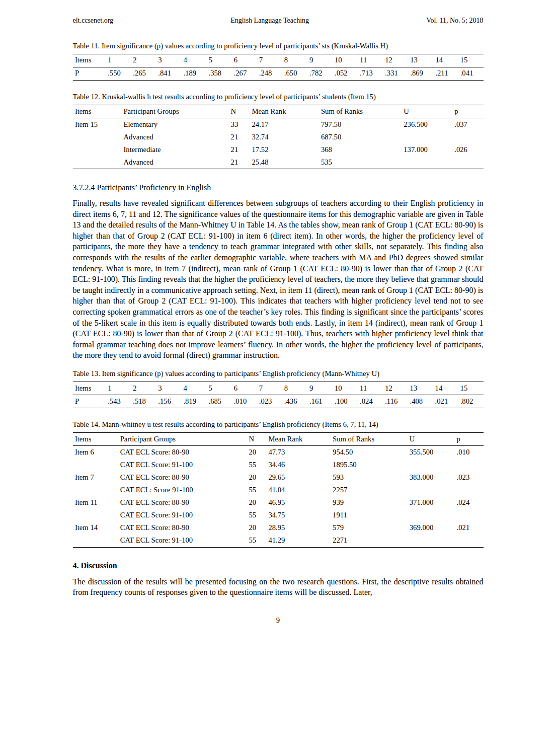elt.ccsenet.org
English Language Teaching
Vol. 11, No. 5; 2018
Table 11. Item significance (p) values according to proficiency level of participants’ sts (Kruskal-Wallis H)
| Items | 1 | 2 | 3 | 4 | 5 | 6 | 7 | 8 | 9 | 10 | 11 | 12 | 13 | 14 | 15 |
| --- | --- | --- | --- | --- | --- | --- | --- | --- | --- | --- | --- | --- | --- | --- | --- |
| P | .550 | .265 | .841 | .189 | .358 | .267 | .248 | .650 | .782 | .052 | .713 | .331 | .869 | .211 | .041 |
Table 12. Kruskal-wallis h test results according to proficiency level of participants’ students (Item 15)
| Items | Participant Groups | N | Mean Rank | Sum of Ranks | U | p |
| --- | --- | --- | --- | --- | --- | --- |
| Item 15 | Elementary | 33 | 24.17 | 797.50 | 236.500 | .037 |
| | Advanced | 21 | 32.74 | 687.50 | | |
| | Intermediate | 21 | 17.52 | 368 | 137.000 | .026 |
| | Advanced | 21 | 25.48 | 535 | | |
3.7.2.4 Participants’ Proficiency in English
Finally, results have revealed significant differences between subgroups of teachers according to their English proficiency in direct items 6, 7, 11 and 12. The significance values of the questionnaire items for this demographic variable are given in Table 13 and the detailed results of the Mann-Whitney U in Table 14. As the tables show, mean rank of Group 1 (CAT ECL: 80-90) is higher than that of Group 2 (CAT ECL: 91-100) in item 6 (direct item). In other words, the higher the proficiency level of participants, the more they have a tendency to teach grammar integrated with other skills, not separately. This finding also corresponds with the results of the earlier demographic variable, where teachers with MA and PhD degrees showed similar tendency. What is more, in item 7 (indirect), mean rank of Group 1 (CAT ECL: 80-90) is lower than that of Group 2 (CAT ECL: 91-100). This finding reveals that the higher the proficiency level of teachers, the more they believe that grammar should be taught indirectly in a communicative approach setting. Next, in item 11 (direct), mean rank of Group 1 (CAT ECL: 80-90) is higher than that of Group 2 (CAT ECL: 91-100). This indicates that teachers with higher proficiency level tend not to see correcting spoken grammatical errors as one of the teacher’s key roles. This finding is significant since the participants’ scores of the 5-likert scale in this item is equally distributed towards both ends. Lastly, in item 14 (indirect), mean rank of Group 1 (CAT ECL: 80-90) is lower than that of Group 2 (CAT ECL: 91-100). Thus, teachers with higher proficiency level think that formal grammar teaching does not improve learners’ fluency. In other words, the higher the proficiency level of participants, the more they tend to avoid formal (direct) grammar instruction.
Table 13. Item significance (p) values according to participants’ English proficiency (Mann-Whitney U)
| Items | 1 | 2 | 3 | 4 | 5 | 6 | 7 | 8 | 9 | 10 | 11 | 12 | 13 | 14 | 15 |
| --- | --- | --- | --- | --- | --- | --- | --- | --- | --- | --- | --- | --- | --- | --- | --- |
| P | .543 | .518 | .156 | .819 | .685 | .010 | .023 | .436 | .161 | .100 | .024 | .116 | .408 | .021 | .802 |
Table 14. Mann-whitney u test results according to participants’ English proficiency (Items 6, 7, 11, 14)
| Items | Participant Groups | N | Mean Rank | Sum of Ranks | U | p |
| --- | --- | --- | --- | --- | --- | --- |
| Item 6 | CAT ECL Score: 80-90 | 20 | 47.73 | 954.50 | 355.500 | .010 |
| | CAT ECL Score: 91-100 | 55 | 34.46 | 1895.50 | | |
| Item 7 | CAT ECL Score: 80-90 | 20 | 29.65 | 593 | 383.000 | .023 |
| | CAT ECL: Score 91-100 | 55 | 41.04 | 2257 | | |
| Item 11 | CAT ECL Score: 80-90 | 20 | 46.95 | 939 | 371.000 | .024 |
| | CAT ECL Score: 91-100 | 55 | 34.75 | 1911 | | |
| Item 14 | CAT ECL Score: 80-90 | 20 | 28.95 | 579 | 369.000 | .021 |
| | CAT ECL Score: 91-100 | 55 | 41.29 | 2271 | | |
4. Discussion
The discussion of the results will be presented focusing on the two research questions. First, the descriptive results obtained from frequency counts of responses given to the questionnaire items will be discussed. Later,
9